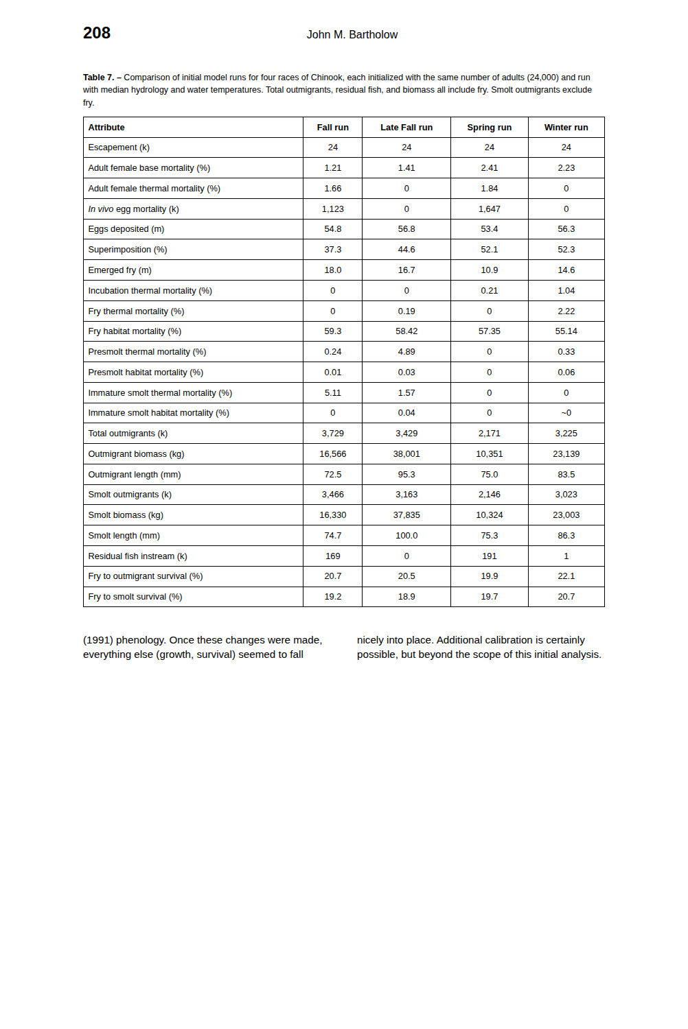208 John M. Bartholow
Table 7. – Comparison of initial model runs for four races of Chinook, each initialized with the same number of adults (24,000) and run with median hydrology and water temperatures. Total outmigrants, residual fish, and biomass all include fry. Smolt outmigrants exclude fry.
| Attribute | Fall run | Late Fall run | Spring run | Winter run |
| --- | --- | --- | --- | --- |
| Escapement (k) | 24 | 24 | 24 | 24 |
| Adult female base mortality (%) | 1.21 | 1.41 | 2.41 | 2.23 |
| Adult female thermal mortality (%) | 1.66 | 0 | 1.84 | 0 |
| In vivo egg mortality (k) | 1,123 | 0 | 1,647 | 0 |
| Eggs deposited (m) | 54.8 | 56.8 | 53.4 | 56.3 |
| Superimposition (%) | 37.3 | 44.6 | 52.1 | 52.3 |
| Emerged fry (m) | 18.0 | 16.7 | 10.9 | 14.6 |
| Incubation thermal mortality (%) | 0 | 0 | 0.21 | 1.04 |
| Fry thermal mortality (%) | 0 | 0.19 | 0 | 2.22 |
| Fry habitat mortality (%) | 59.3 | 58.42 | 57.35 | 55.14 |
| Presmolt thermal mortality (%) | 0.24 | 4.89 | 0 | 0.33 |
| Presmolt habitat mortality (%) | 0.01 | 0.03 | 0 | 0.06 |
| Immature smolt thermal mortality (%) | 5.11 | 1.57 | 0 | 0 |
| Immature smolt habitat mortality (%) | 0 | 0.04 | 0 | ~0 |
| Total outmigrants (k) | 3,729 | 3,429 | 2,171 | 3,225 |
| Outmigrant biomass (kg) | 16,566 | 38,001 | 10,351 | 23,139 |
| Outmigrant length (mm) | 72.5 | 95.3 | 75.0 | 83.5 |
| Smolt outmigrants (k) | 3,466 | 3,163 | 2,146 | 3,023 |
| Smolt biomass (kg) | 16,330 | 37,835 | 10,324 | 23,003 |
| Smolt length (mm) | 74.7 | 100.0 | 75.3 | 86.3 |
| Residual fish instream (k) | 169 | 0 | 191 | 1 |
| Fry to outmigrant survival (%) | 20.7 | 20.5 | 19.9 | 22.1 |
| Fry to smolt survival (%) | 19.2 | 18.9 | 19.7 | 20.7 |
(1991) phenology. Once these changes were made, everything else (growth, survival) seemed to fall nicely into place. Additional calibration is certainly possible, but beyond the scope of this initial analysis.